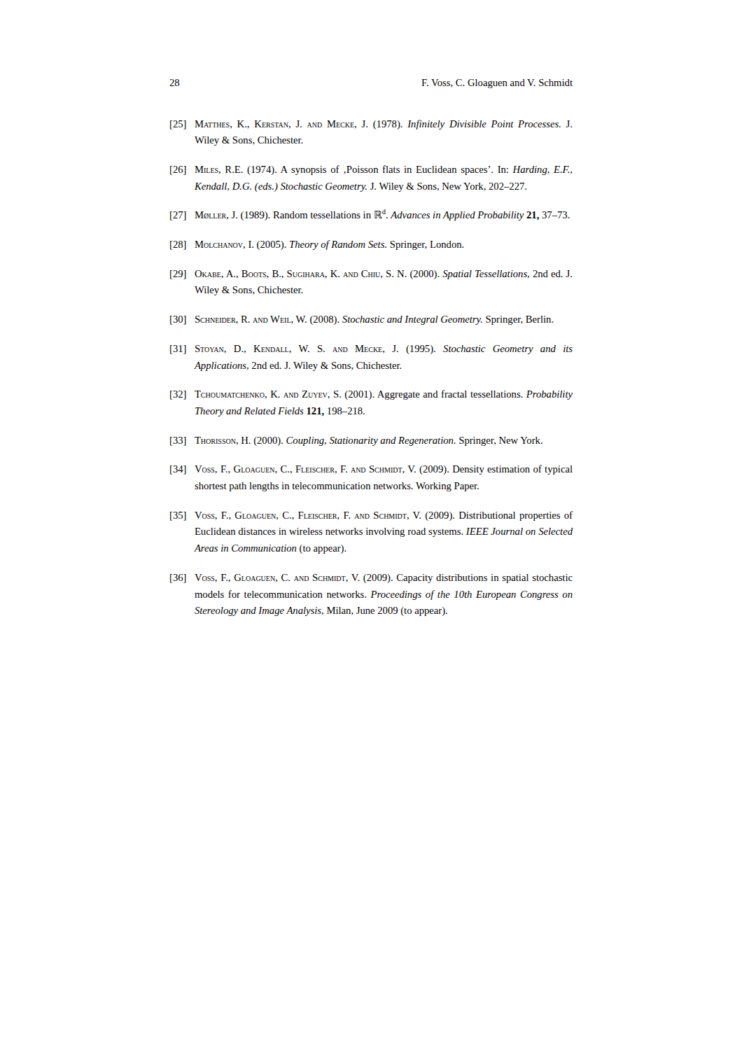28 F. Voss, C. Gloaguen and V. Schmidt
[25] Matthes, K., Kerstan, J. and Mecke, J. (1978). Infinitely Divisible Point Processes. J. Wiley & Sons, Chichester.
[26] Miles, R.E. (1974). A synopsis of ‚Poisson flats in Euclidean spaces’. In: Harding, E.F., Kendall, D.G. (eds.) Stochastic Geometry. J. Wiley & Sons, New York, 202–227.
[27] Møller, J. (1989). Random tessellations in ℝd. Advances in Applied Probability 21, 37–73.
[28] Molchanov, I. (2005). Theory of Random Sets. Springer, London.
[29] Okabe, A., Boots, B., Sugihara, K. and Chiu, S. N. (2000). Spatial Tessellations, 2nd ed. J. Wiley & Sons, Chichester.
[30] Schneider, R. and Weil, W. (2008). Stochastic and Integral Geometry. Springer, Berlin.
[31] Stoyan, D., Kendall, W. S. and Mecke, J. (1995). Stochastic Geometry and its Applications, 2nd ed. J. Wiley & Sons, Chichester.
[32] Tchoumatchenko, K. and Zuyev, S. (2001). Aggregate and fractal tessellations. Probability Theory and Related Fields 121, 198–218.
[33] Thorisson, H. (2000). Coupling, Stationarity and Regeneration. Springer, New York.
[34] Voss, F., Gloaguen, C., Fleischer, F. and Schmidt, V. (2009). Density estimation of typical shortest path lengths in telecommunication networks. Working Paper.
[35] Voss, F., Gloaguen, C., Fleischer, F. and Schmidt, V. (2009). Distributional properties of Euclidean distances in wireless networks involving road systems. IEEE Journal on Selected Areas in Communication (to appear).
[36] Voss, F., Gloaguen, C. and Schmidt, V. (2009). Capacity distributions in spatial stochastic models for telecommunication networks. Proceedings of the 10th European Congress on Stereology and Image Analysis, Milan, June 2009 (to appear).